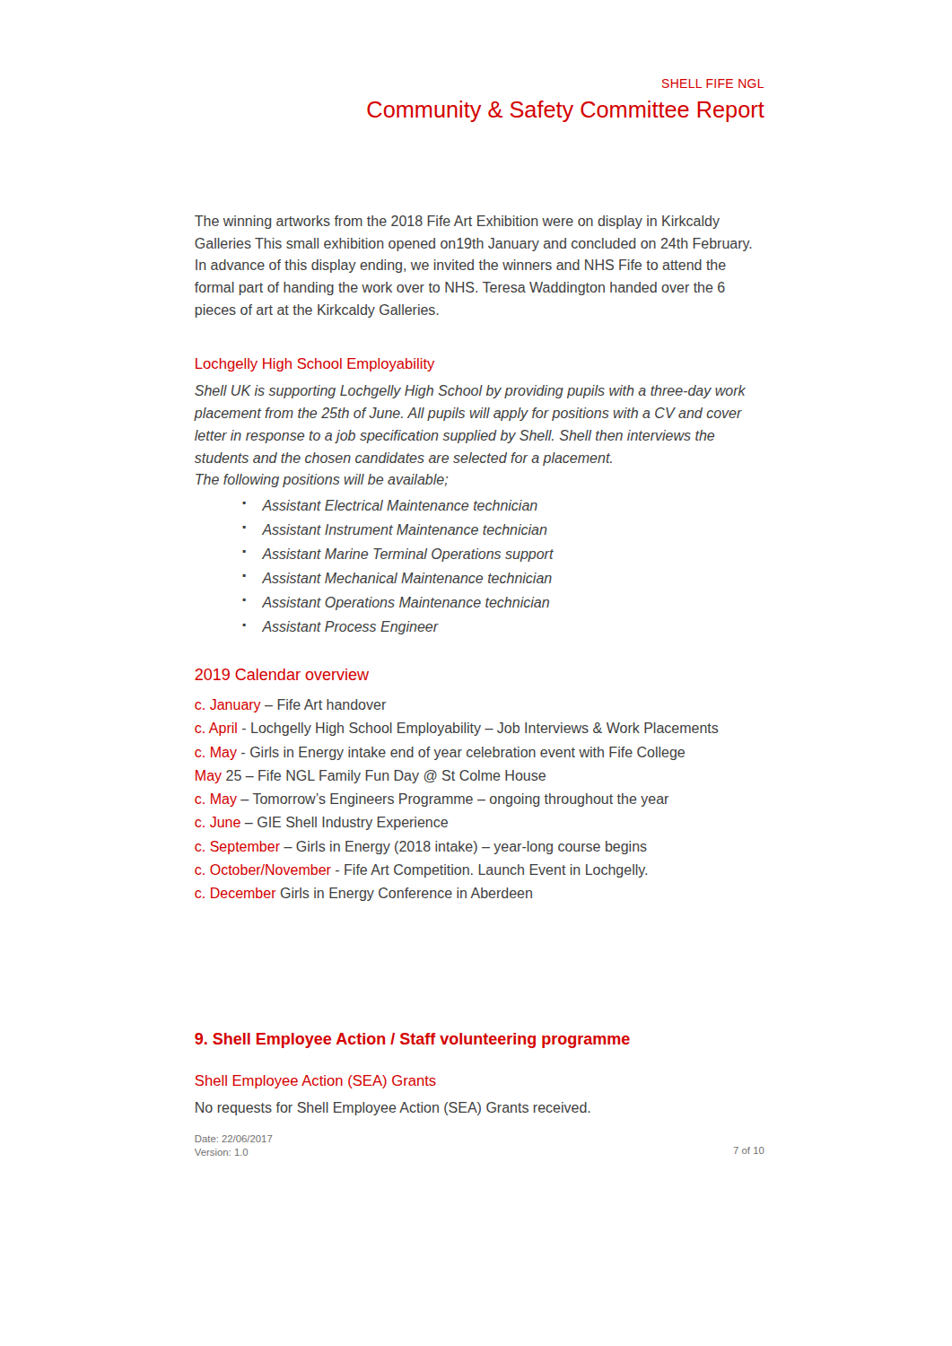SHELL FIFE NGL
Community & Safety Committee Report
The winning artworks from the 2018 Fife Art Exhibition were on display in Kirkcaldy Galleries This small exhibition opened on19th January and concluded on 24th February. In advance of this display ending, we invited the winners and NHS Fife to attend the formal part of handing the work over to NHS. Teresa Waddington handed over the 6 pieces of art at the Kirkcaldy Galleries.
Lochgelly High School Employability
Shell UK is supporting Lochgelly High School by providing pupils with a three-day work placement from the 25th of June. All pupils will apply for positions with a CV and cover letter in response to a job specification supplied by Shell. Shell then interviews the students and the chosen candidates are selected for a placement.
The following positions will be available;
Assistant Electrical Maintenance technician
Assistant Instrument Maintenance technician
Assistant Marine Terminal Operations support
Assistant Mechanical Maintenance technician
Assistant Operations Maintenance technician
Assistant Process Engineer
2019 Calendar overview
c. January – Fife Art handover
c. April - Lochgelly High School Employability – Job Interviews & Work Placements
c. May - Girls in Energy intake end of year celebration event with Fife College
May 25 – Fife NGL Family Fun Day @ St Colme House
c. May – Tomorrow’s Engineers Programme – ongoing throughout the year
c. June – GIE Shell Industry Experience
c. September – Girls in Energy (2018 intake) – year-long course begins
c. October/November - Fife Art Competition. Launch Event in Lochgelly.
c. December Girls in Energy Conference in Aberdeen
9. Shell Employee Action / Staff volunteering programme
Shell Employee Action (SEA) Grants
No requests for Shell Employee Action (SEA) Grants received.
Date: 22/06/2017
Version: 1.0
7 of 10